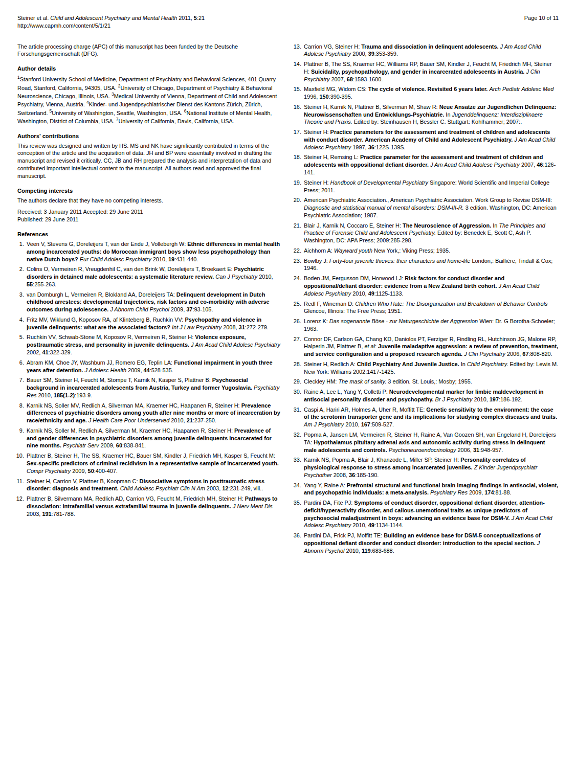Steiner et al. Child and Adolescent Psychiatry and Mental Health 2011, 5:21
http://www.capmh.com/content/5/1/21
Page 10 of 11
The article processing charge (APC) of this manuscript has been funded by the Deutsche Forschungsgemeinschaft (DFG).
Author details
1Stanford University School of Medicine, Department of Psychiatry and Behavioral Sciences, 401 Quarry Road, Stanford, California, 94305, USA. 2University of Chicago, Department of Psychiatry & Behavioral Neuroscience, Chicago, Illinois, USA. 3Medical University of Vienna, Department of Child and Adolescent Psychiatry, Vienna, Austria. 4Kinder- und Jugendpsychiatrischer Dienst des Kantons Zürich, Zürich, Switzerland. 5University of Washington, Seattle, Washington, USA. 6National Institute of Mental Health, Washington, District of Columbia, USA. 7University of California, Davis, California, USA.
Authors' contributions
This review was designed and written by HS. MS and NK have significantly contributed in terms of the conception of the article and the acquisition of data. JH and BP were essentially involved in drafting the manuscript and revised it critically. CC, JB and RH prepared the analysis and interpretation of data and contributed important intellectual content to the manuscript. All authors read and approved the final manuscript.
Competing interests
The authors declare that they have no competing interests.
Received: 3 January 2011 Accepted: 29 June 2011
Published: 29 June 2011
References
Veen V, Stevens G, Doreleijers T, van der Ende J, Vollebergh W: Ethnic differences in mental health among incarcerated youths: do Moroccan immigrant boys show less psychopathology than native Dutch boys? Eur Child Adolesc Psychiatry 2010, 19:431-440.
Colins O, Vermeiren R, Vreugdenhil C, van den Brink W, Doreleijers T, Broekaert E: Psychiatric disorders in detained male adolescents: a systematic literature review. Can J Psychiatry 2010, 55:255-263.
van Domburgh L, Vermeiren R, Blokland AA, Doreleijers TA: Delinquent development in Dutch childhood arrestees: developmental trajectories, risk factors and co-morbidity with adverse outcomes during adolescence. J Abnorm Child Psychol 2009, 37:93-105.
Fritz MV, Wiklund G, Koposov RA, af Klinteberg B, Ruchkin VV: Psychopathy and violence in juvenile delinquents: what are the associated factors? Int J Law Psychiatry 2008, 31:272-279.
Ruchkin VV, Schwab-Stone M, Koposov R, Vermeiren R, Steiner H: Violence exposure, posttraumatic stress, and personality in juvenile delinquents. J Am Acad Child Adolesc Psychiatry 2002, 41:322-329.
Abram KM, Choe JY, Washburn JJ, Romero EG, Teplin LA: Functional impairment in youth three years after detention. J Adolesc Health 2009, 44:528-535.
Bauer SM, Steiner H, Feucht M, Stompe T, Karnik N, Kasper S, Plattner B: Psychosocial background in incarcerated adolescents from Austria, Turkey and former Yugoslavia. Psychiatry Res 2010, 185(1-2):193-9.
Karnik NS, Soller MV, Redlich A, Silverman MA, Kraemer HC, Haapanen R, Steiner H: Prevalence differences of psychiatric disorders among youth after nine months or more of incarceration by race/ethnicity and age. J Health Care Poor Underserved 2010, 21:237-250.
Karnik NS, Soller M, Redlich A, Silverman M, Kraemer HC, Haapanen R, Steiner H: Prevalence of and gender differences in psychiatric disorders among juvenile delinquents incarcerated for nine months. Psychiatr Serv 2009, 60:838-841.
Plattner B, Steiner H, The SS, Kraemer HC, Bauer SM, Kindler J, Friedrich MH, Kasper S, Feucht M: Sex-specific predictors of criminal recidivism in a representative sample of incarcerated youth. Compr Psychiatry 2009, 50:400-407.
Steiner H, Carrion V, Plattner B, Koopman C: Dissociative symptoms in posttraumatic stress disorder: diagnosis and treatment. Child Adolesc Psychiatr Clin N Am 2003, 12:231-249, viii..
Plattner B, Silvermann MA, Redlich AD, Carrion VG, Feucht M, Friedrich MH, Steiner H: Pathways to dissociation: intrafamilial versus extrafamilial trauma in juvenile delinquents. J Nerv Ment Dis 2003, 191:781-788.
Carrion VG, Steiner H: Trauma and dissociation in delinquent adolescents. J Am Acad Child Adolesc Psychiatry 2000, 39:353-359.
Plattner B, The SS, Kraemer HC, Williams RP, Bauer SM, Kindler J, Feucht M, Friedrich MH, Steiner H: Suicidality, psychopathology, and gender in incarcerated adolescents in Austria. J Clin Psychiatry 2007, 68:1593-1600.
Maxfield MG, Widom CS: The cycle of violence. Revisited 6 years later. Arch Pediatr Adolesc Med 1996, 150:390-395.
Steiner H, Karnik N, Plattner B, Silverman M, Shaw R: Neue Ansatze zur Jugendlichen Delinquenz: Neurowissenschaften und Entwicklungs-Psychiatrie. In Jugenddelinquenz: Interdisziplinaere Theorie und Praxis. Edited by: Steinhausen H, Bessler C. Stuttgart: Kohlhammer; 2007:.
Steiner H: Practice parameters for the assessment and treatment of children and adolescents with conduct disorder. American Academy of Child and Adolescent Psychiatry. J Am Acad Child Adolesc Psychiatry 1997, 36:122S-139S.
Steiner H, Remsing L: Practice parameter for the assessment and treatment of children and adolescents with oppositional defiant disorder. J Am Acad Child Adolesc Psychiatry 2007, 46:126-141.
Steiner H: Handbook of Developmental Psychiatry Singapore: World Scientific and Imperial College Press; 2011.
American Psychiatric Association., American Psychiatric Association. Work Group to Revise DSM-III: Diagnostic and statistical manual of mental disorders: DSM-III-R. 3 edition. Washington, DC: American Psychiatric Association; 1987.
Blair J, Karnik N, Coccaro E, Steiner H: The Neuroscience of Aggression. In The Principles and Practice of Forensic Child and Adolescent Psychiatry. Edited by: Benedek E, Scott C, Ash P. Washington, DC: APA Press; 2009:285-298.
Aichhorn A: Wayward youth New York,: Viking Press; 1935.
Bowlby J: Forty-four juvenile thieves: their characters and home-life London,: Baillière, Tindall & Cox; 1946.
Boden JM, Fergusson DM, Horwood LJ: Risk factors for conduct disorder and oppositional/defiant disorder: evidence from a New Zealand birth cohort. J Am Acad Child Adolesc Psychiatry 2010, 49:1125-1133.
Redl F, Wineman D: Children Who Hate: The Disorganization and Breakdown of Behavior Controls Glencoe, Illinois: The Free Press; 1951.
Lorenz K: Das sogenannte Böse - zur Naturgeschichte der Aggression Wien: Dr. G Borotha-Schoeler; 1963.
Connor DF, Carlson GA, Chang KD, Daniolos PT, Ferziger R, Findling RL, Hutchinson JG, Malone RP, Halperin JM, Plattner B, et al: Juvenile maladaptive aggression: a review of prevention, treatment, and service configuration and a proposed research agenda. J Clin Psychiatry 2006, 67:808-820.
Steiner H, Redlich A: Child Psychiatry And Juvenile Justice. In Child Psychiatry. Edited by: Lewis M. New York: Williams 2002:1417-1425.
Cleckley HM: The mask of sanity. 3 edition. St. Louis,: Mosby; 1955.
Raine A, Lee L, Yang Y, Colletti P: Neurodevelopmental marker for limbic maldevelopment in antisocial personality disorder and psychopathy. Br J Psychiatry 2010, 197:186-192.
Caspi A, Hariri AR, Holmes A, Uher R, Moffitt TE: Genetic sensitivity to the environment: the case of the serotonin transporter gene and its implications for studying complex diseases and traits. Am J Psychiatry 2010, 167:509-527.
Popma A, Jansen LM, Vermeiren R, Steiner H, Raine A, Van Goozen SH, van Engeland H, Doreleijers TA: Hypothalamus pituitary adrenal axis and autonomic activity during stress in delinquent male adolescents and controls. Psychoneuroendocrinology 2006, 31:948-957.
Karnik NS, Popma A, Blair J, Khanzode L, Miller SP, Steiner H: Personality correlates of physiological response to stress among incarcerated juveniles. Z Kinder Jugendpsychiatr Psychother 2008, 36:185-190.
Yang Y, Raine A: Prefrontal structural and functional brain imaging findings in antisocial, violent, and psychopathic individuals: a meta-analysis. Psychiatry Res 2009, 174:81-88.
Pardini DA, Fite PJ: Symptoms of conduct disorder, oppositional defiant disorder, attention-deficit/hyperactivity disorder, and callous-unemotional traits as unique predictors of psychosocial maladjustment in boys: advancing an evidence base for DSM-V. J Am Acad Child Adolesc Psychiatry 2010, 49:1134-1144.
Pardini DA, Frick PJ, Moffitt TE: Building an evidence base for DSM-5 conceptualizations of oppositional defiant disorder and conduct disorder: introduction to the special section. J Abnorm Psychol 2010, 119:683-688.